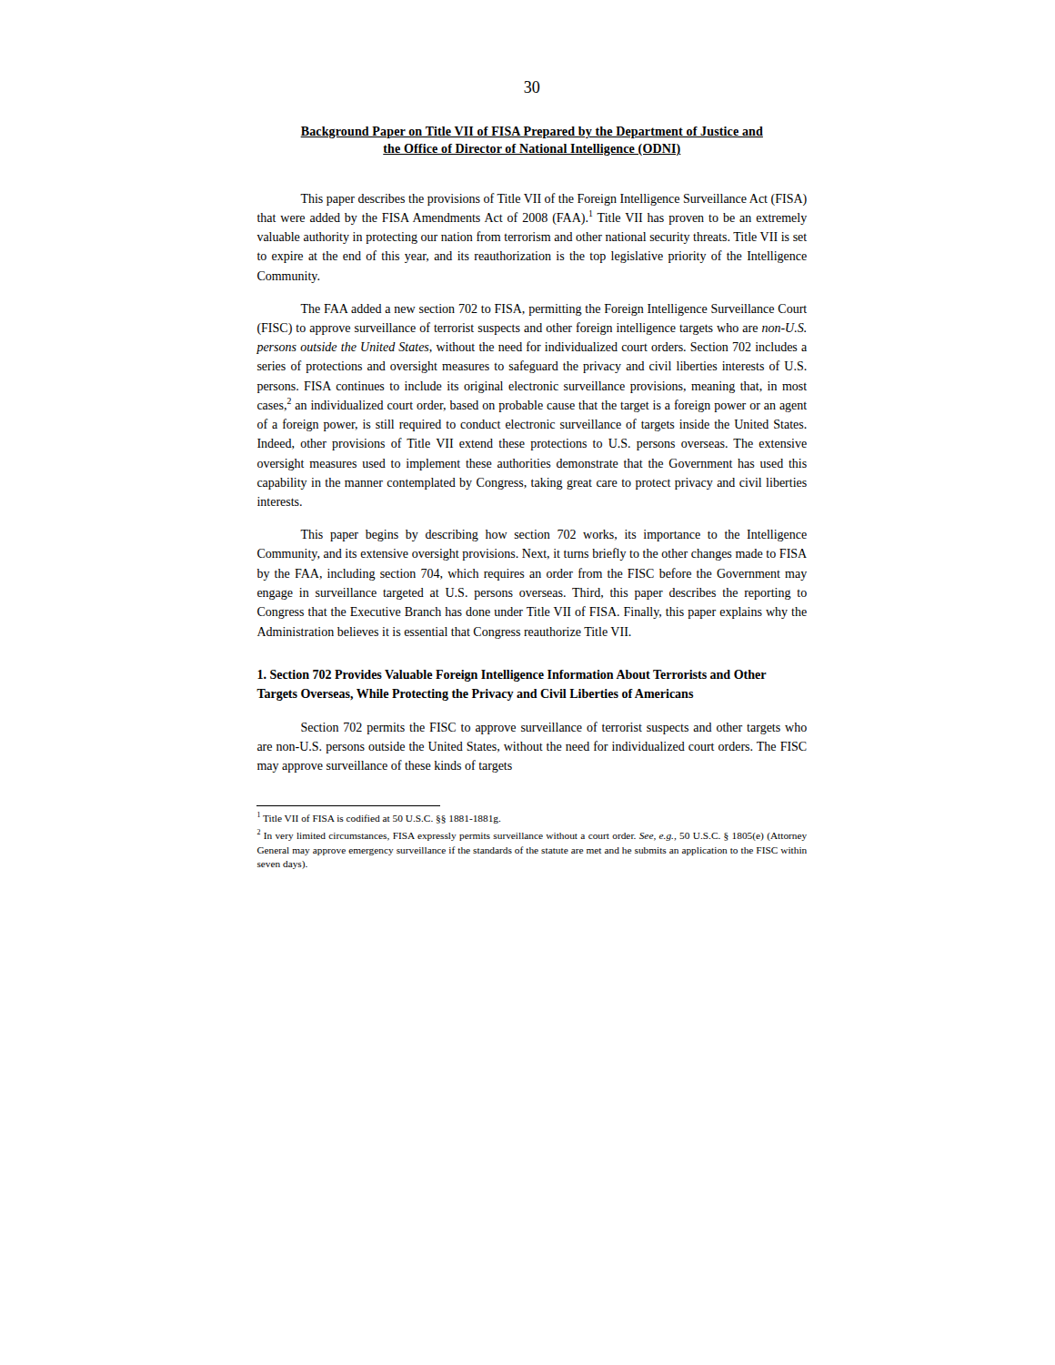30
Background Paper on Title VII of FISA Prepared by the Department of Justice and
the Office of Director of National Intelligence (ODNI)
This paper describes the provisions of Title VII of the Foreign Intelligence Surveillance Act (FISA) that were added by the FISA Amendments Act of 2008 (FAA).1 Title VII has proven to be an extremely valuable authority in protecting our nation from terrorism and other national security threats. Title VII is set to expire at the end of this year, and its reauthorization is the top legislative priority of the Intelligence Community.
The FAA added a new section 702 to FISA, permitting the Foreign Intelligence Surveillance Court (FISC) to approve surveillance of terrorist suspects and other foreign intelligence targets who are non-U.S. persons outside the United States, without the need for individualized court orders. Section 702 includes a series of protections and oversight measures to safeguard the privacy and civil liberties interests of U.S. persons. FISA continues to include its original electronic surveillance provisions, meaning that, in most cases,2 an individualized court order, based on probable cause that the target is a foreign power or an agent of a foreign power, is still required to conduct electronic surveillance of targets inside the United States. Indeed, other provisions of Title VII extend these protections to U.S. persons overseas. The extensive oversight measures used to implement these authorities demonstrate that the Government has used this capability in the manner contemplated by Congress, taking great care to protect privacy and civil liberties interests.
This paper begins by describing how section 702 works, its importance to the Intelligence Community, and its extensive oversight provisions. Next, it turns briefly to the other changes made to FISA by the FAA, including section 704, which requires an order from the FISC before the Government may engage in surveillance targeted at U.S. persons overseas. Third, this paper describes the reporting to Congress that the Executive Branch has done under Title VII of FISA. Finally, this paper explains why the Administration believes it is essential that Congress reauthorize Title VII.
1. Section 702 Provides Valuable Foreign Intelligence Information About Terrorists and Other Targets Overseas, While Protecting the Privacy and Civil Liberties of Americans
Section 702 permits the FISC to approve surveillance of terrorist suspects and other targets who are non-U.S. persons outside the United States, without the need for individualized court orders. The FISC may approve surveillance of these kinds of targets
1 Title VII of FISA is codified at 50 U.S.C. §§ 1881-1881g.
2 In very limited circumstances, FISA expressly permits surveillance without a court order. See, e.g., 50 U.S.C. § 1805(e) (Attorney General may approve emergency surveillance if the standards of the statute are met and he submits an application to the FISC within seven days).